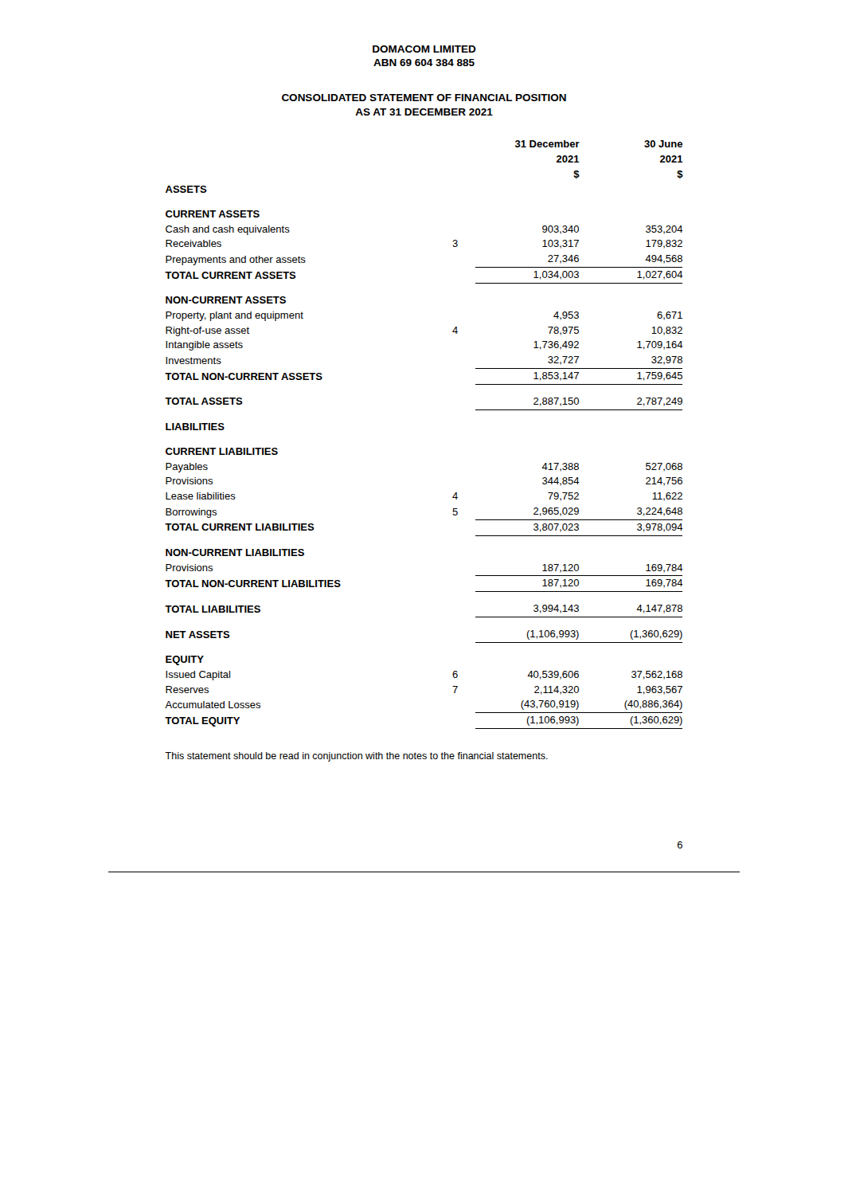DOMACOM LIMITED
ABN 69 604 384 885
CONSOLIDATED STATEMENT OF FINANCIAL POSITION
AS AT 31 DECEMBER 2021
| | | 31 December 2021 | 30 June 2021 |
| | | $ | $ |
| ASSETS | | | |
| CURRENT ASSETS | | | |
| Cash and cash equivalents | | 903,340 | 353,204 |
| Receivables | 3 | 103,317 | 179,832 |
| Prepayments and other assets | | 27,346 | 494,568 |
| TOTAL CURRENT ASSETS | | 1,034,003 | 1,027,604 |
| NON-CURRENT ASSETS | | | |
| Property, plant and equipment | | 4,953 | 6,671 |
| Right-of-use asset | 4 | 78,975 | 10,832 |
| Intangible assets | | 1,736,492 | 1,709,164 |
| Investments | | 32,727 | 32,978 |
| TOTAL NON-CURRENT ASSETS | | 1,853,147 | 1,759,645 |
| TOTAL ASSETS | | 2,887,150 | 2,787,249 |
| LIABILITIES | | | |
| CURRENT LIABILITIES | | | |
| Payables | | 417,388 | 527,068 |
| Provisions | | 344,854 | 214,756 |
| Lease liabilities | 4 | 79,752 | 11,622 |
| Borrowings | 5 | 2,965,029 | 3,224,648 |
| TOTAL CURRENT LIABILITIES | | 3,807,023 | 3,978,094 |
| NON-CURRENT LIABILITIES | | | |
| Provisions | | 187,120 | 169,784 |
| TOTAL NON-CURRENT LIABILITIES | | 187,120 | 169,784 |
| TOTAL LIABILITIES | | 3,994,143 | 4,147,878 |
| NET ASSETS | | (1,106,993) | (1,360,629) |
| EQUITY | | | |
| Issued Capital | 6 | 40,539,606 | 37,562,168 |
| Reserves | 7 | 2,114,320 | 1,963,567 |
| Accumulated Losses | | (43,760,919) | (40,886,364) |
| TOTAL EQUITY | | (1,106,993) | (1,360,629) |
This statement should be read in conjunction with the notes to the financial statements.
6